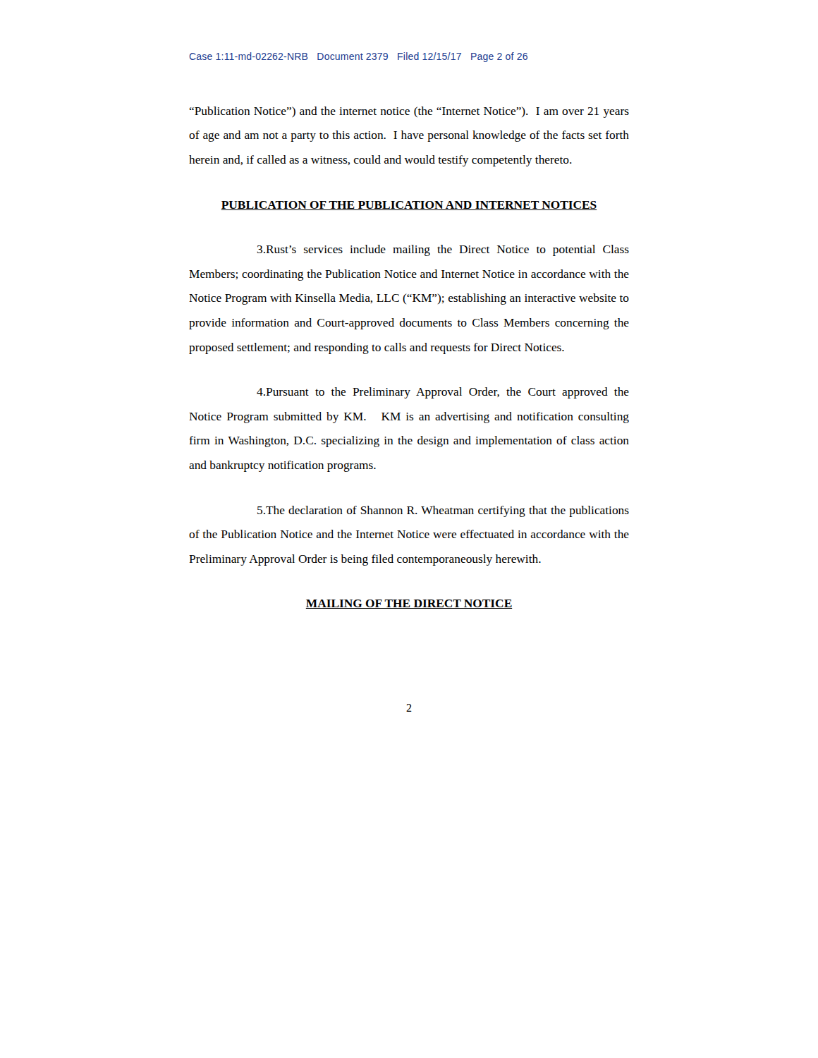Case 1:11-md-02262-NRB Document 2379 Filed 12/15/17 Page 2 of 26
“Publication Notice”) and the internet notice (the “Internet Notice”). I am over 21 years of age and am not a party to this action. I have personal knowledge of the facts set forth herein and, if called as a witness, could and would testify competently thereto.
PUBLICATION OF THE PUBLICATION AND INTERNET NOTICES
3. Rust’s services include mailing the Direct Notice to potential Class Members; coordinating the Publication Notice and Internet Notice in accordance with the Notice Program with Kinsella Media, LLC (“KM”); establishing an interactive website to provide information and Court-approved documents to Class Members concerning the proposed settlement; and responding to calls and requests for Direct Notices.
4. Pursuant to the Preliminary Approval Order, the Court approved the Notice Program submitted by KM. KM is an advertising and notification consulting firm in Washington, D.C. specializing in the design and implementation of class action and bankruptcy notification programs.
5. The declaration of Shannon R. Wheatman certifying that the publications of the Publication Notice and the Internet Notice were effectuated in accordance with the Preliminary Approval Order is being filed contemporaneously herewith.
MAILING OF THE DIRECT NOTICE
2